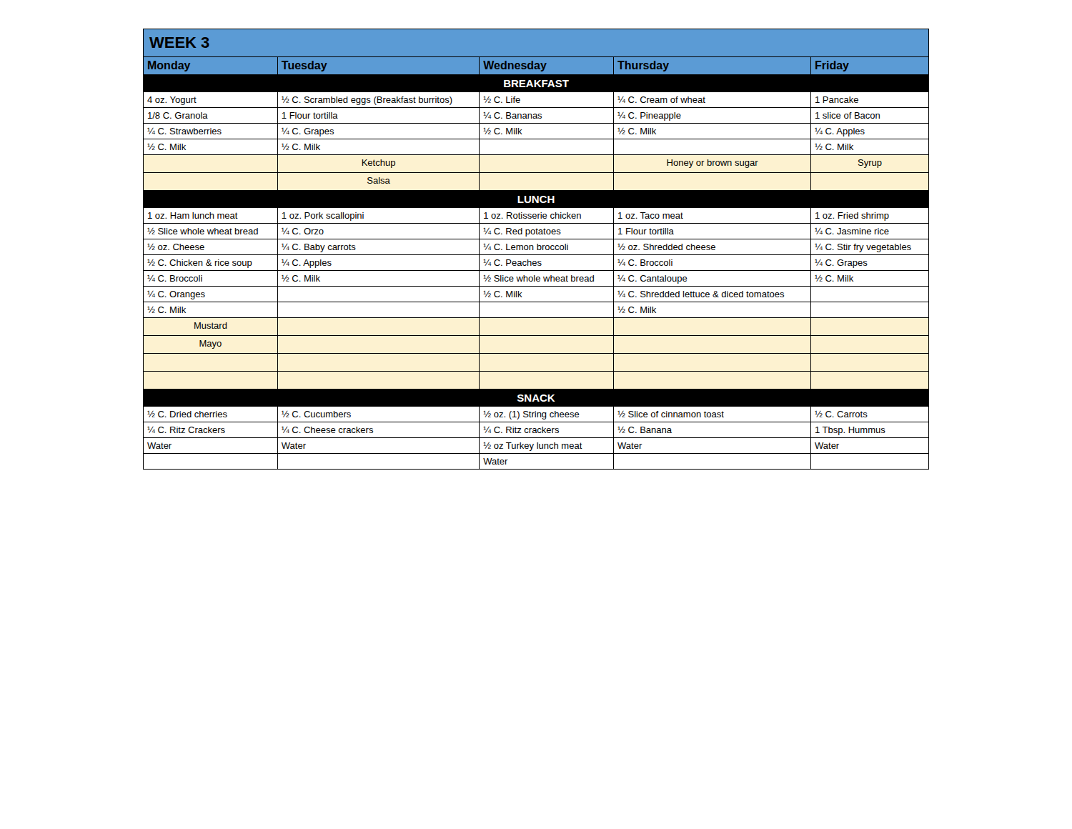| WEEK 3 |
| Monday | Tuesday | Wednesday | Thursday | Friday |
| BREAKFAST |
| 4 oz. Yogurt | ½ C. Scrambled eggs (Breakfast burritos) | ½ C. Life | ¼ C. Cream of wheat | 1 Pancake |
| 1/8 C. Granola | 1 Flour tortilla | ¼ C. Bananas | ¼ C. Pineapple | 1 slice of Bacon |
| ¼ C. Strawberries | ¼ C. Grapes | ½ C. Milk | ½ C. Milk | ¼ C. Apples |
| ½ C. Milk | ½ C. Milk | | | ½ C. Milk |
| | Ketchup | | Honey or brown sugar | Syrup |
| | Salsa | | | |
| LUNCH |
| 1 oz. Ham lunch meat | 1 oz. Pork scallopini | 1 oz. Rotisserie chicken | 1 oz. Taco meat | 1 oz. Fried shrimp |
| ½ Slice whole wheat bread | ¼ C. Orzo | ¼ C. Red potatoes | 1 Flour tortilla | ¼ C. Jasmine rice |
| ½ oz. Cheese | ¼ C. Baby carrots | ¼ C. Lemon broccoli | ½ oz. Shredded cheese | ¼ C. Stir fry vegetables |
| ½ C. Chicken & rice soup | ¼ C. Apples | ¼ C. Peaches | ¼ C. Broccoli | ¼ C. Grapes |
| ¼ C. Broccoli | ½ C. Milk | ½ Slice whole wheat bread | ¼ C. Cantaloupe | ½ C. Milk |
| ¼ C. Oranges | | ½ C. Milk | ¼ C. Shredded lettuce & diced tomatoes | |
| ½ C. Milk | | | ½ C. Milk | |
| Mustard | | | | |
| Mayo | | | | |
| SNACK |
| ½ C. Dried cherries | ½ C. Cucumbers | ½ oz. (1) String cheese | ½ Slice of cinnamon toast | ½ C. Carrots |
| ¼ C. Ritz Crackers | ¼ C. Cheese crackers | ¼ C. Ritz crackers | ½ C. Banana | 1 Tbsp. Hummus |
| Water | Water | ½ oz Turkey lunch meat | Water | Water |
| | | Water | | |